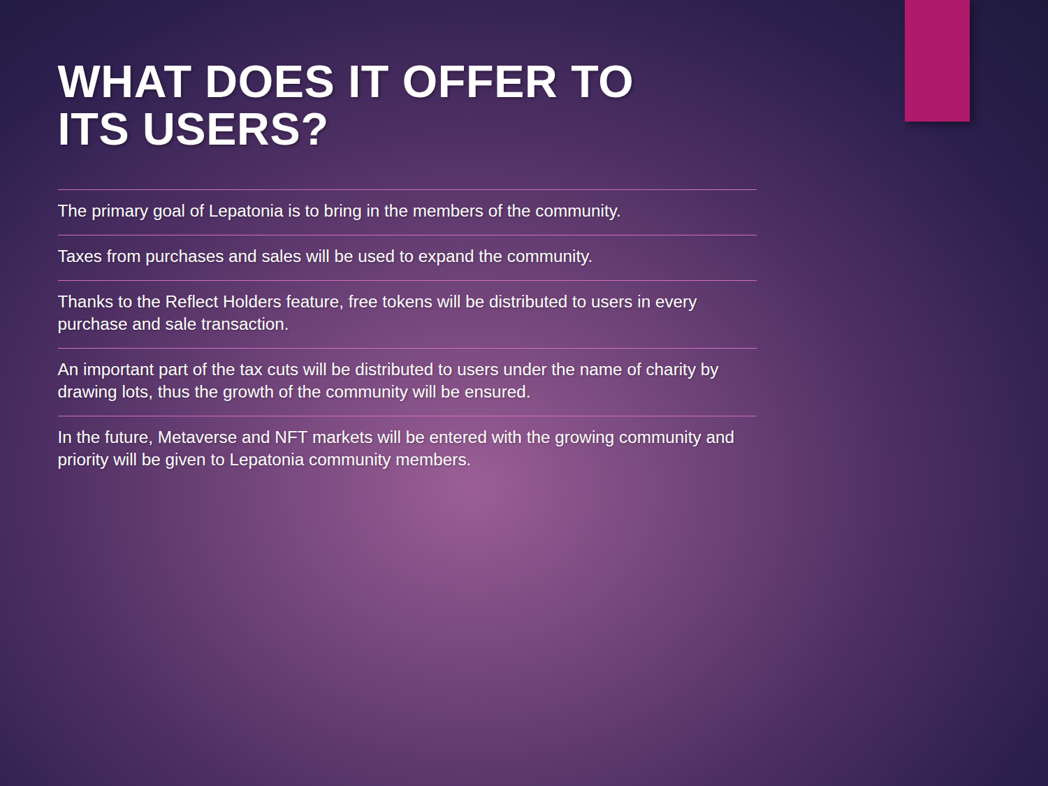What does it offer to its users?
The primary goal of Lepatonia is to bring in the members of the community.
Taxes from purchases and sales will be used to expand the community.
Thanks to the Reflect Holders feature, free tokens will be distributed to users in every purchase and sale transaction.
An important part of the tax cuts will be distributed to users under the name of charity by drawing lots, thus the growth of the community will be ensured.
In the future, Metaverse and NFT markets will be entered with the growing community and priority will be given to Lepatonia community members.